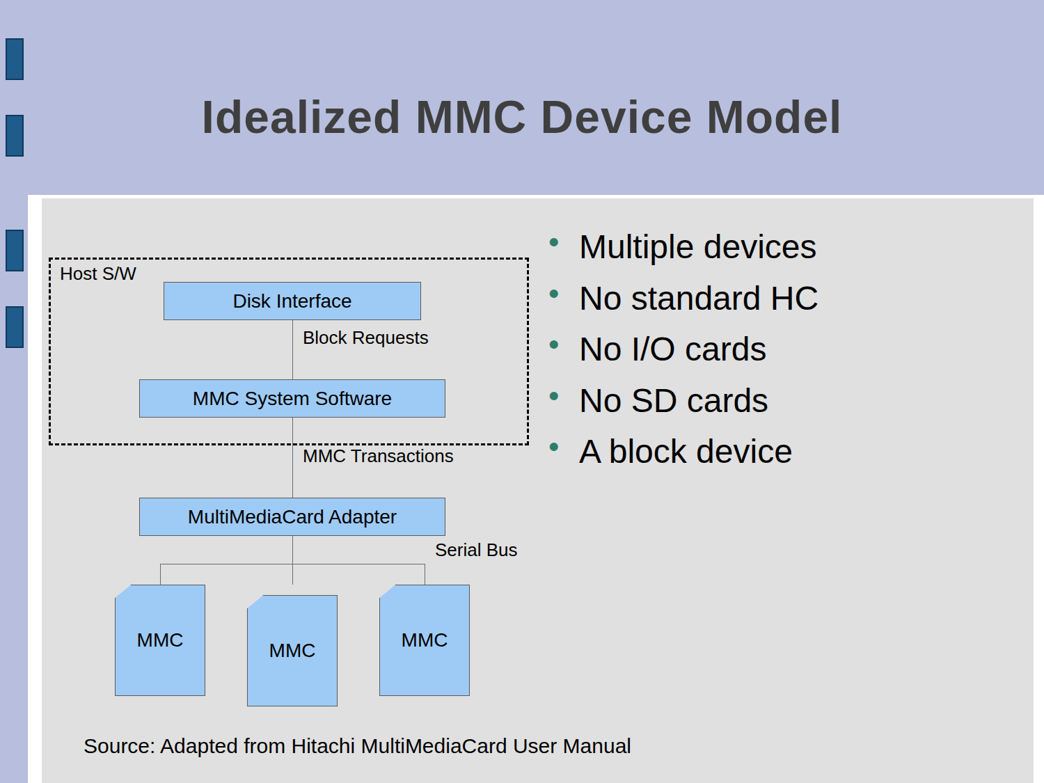Idealized MMC Device Model
Multiple devices
No standard HC
No I/O cards
No SD cards
A block device
Host S/W
Disk Interface
MMC System Software
MultiMediaCard Adapter
Block Requests
MMC Transactions
Serial Bus
MMC
MMC
MMC
Source: Adapted from Hitachi MultiMediaCard User Manual